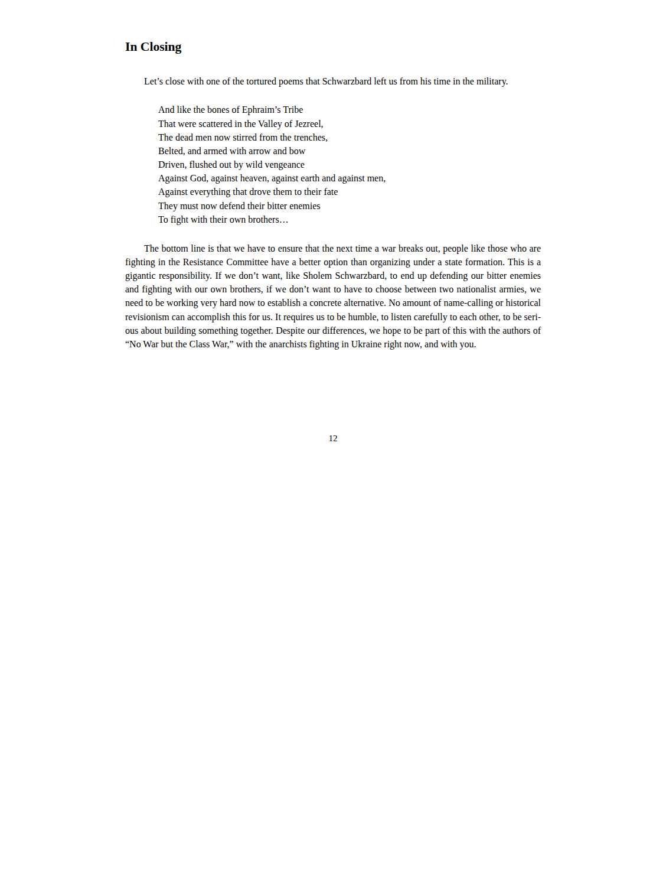In Closing
Let’s close with one of the tortured poems that Schwarzbard left us from his time in the military.
And like the bones of Ephraim’s Tribe
That were scattered in the Valley of Jezreel,
The dead men now stirred from the trenches,
Belted, and armed with arrow and bow
Driven, flushed out by wild vengeance
Against God, against heaven, against earth and against men,
Against everything that drove them to their fate
They must now defend their bitter enemies
To fight with their own brothers…
The bottom line is that we have to ensure that the next time a war breaks out, people like those who are fighting in the Resistance Committee have a better option than organizing under a state formation. This is a gigantic responsibility. If we don’t want, like Sholem Schwarzbard, to end up defending our bitter enemies and fighting with our own brothers, if we don’t want to have to choose between two nationalist armies, we need to be working very hard now to establish a concrete alternative. No amount of name-calling or historical revisionism can accomplish this for us. It requires us to be humble, to listen carefully to each other, to be serious about building something together. Despite our differences, we hope to be part of this with the authors of “No War but the Class War,” with the anarchists fighting in Ukraine right now, and with you.
12